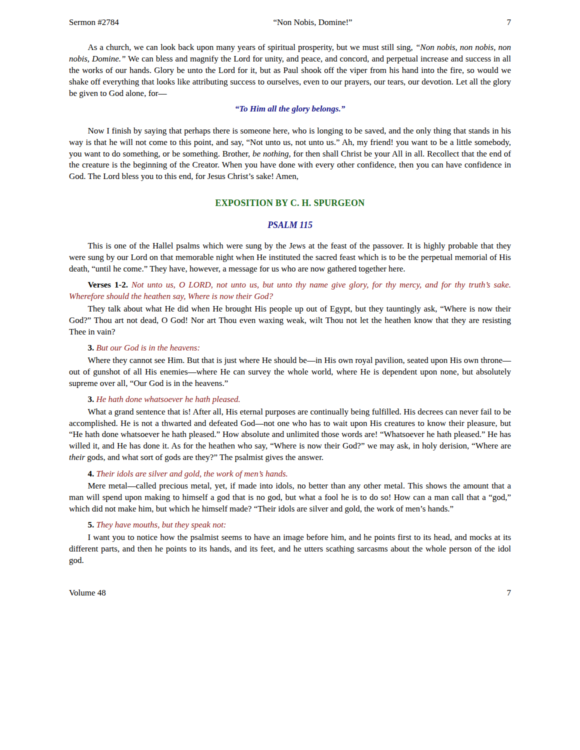Sermon #2784 “Non Nobis, Domine!” 7
As a church, we can look back upon many years of spiritual prosperity, but we must still sing, “Non nobis, non nobis, non nobis, Domine.” We can bless and magnify the Lord for unity, and peace, and concord, and perpetual increase and success in all the works of our hands. Glory be unto the Lord for it, but as Paul shook off the viper from his hand into the fire, so would we shake off everything that looks like attributing success to ourselves, even to our prayers, our tears, our devotion. Let all the glory be given to God alone, for—
“To Him all the glory belongs.”
Now I finish by saying that perhaps there is someone here, who is longing to be saved, and the only thing that stands in his way is that he will not come to this point, and say, “Not unto us, not unto us.” Ah, my friend! you want to be a little somebody, you want to do something, or be something. Brother, be nothing, for then shall Christ be your All in all. Recollect that the end of the creature is the beginning of the Creator. When you have done with every other confidence, then you can have confidence in God. The Lord bless you to this end, for Jesus Christ’s sake! Amen,
EXPOSITION BY C. H. SPURGEON
PSALM 115
This is one of the Hallel psalms which were sung by the Jews at the feast of the passover. It is highly probable that they were sung by our Lord on that memorable night when He instituted the sacred feast which is to be the perpetual memorial of His death, “until he come.” They have, however, a message for us who are now gathered together here.
Verses 1-2. Not unto us, O LORD, not unto us, but unto thy name give glory, for thy mercy, and for thy truth’s sake. Wherefore should the heathen say, Where is now their God?
They talk about what He did when He brought His people up out of Egypt, but they tauntingly ask, “Where is now their God?” Thou art not dead, O God! Nor art Thou even waxing weak, wilt Thou not let the heathen know that they are resisting Thee in vain?
3. But our God is in the heavens:
Where they cannot see Him. But that is just where He should be—in His own royal pavilion, seated upon His own throne—out of gunshot of all His enemies—where He can survey the whole world, where He is dependent upon none, but absolutely supreme over all, “Our God is in the heavens.”
3. He hath done whatsoever he hath pleased.
What a grand sentence that is! After all, His eternal purposes are continually being fulfilled. His decrees can never fail to be accomplished. He is not a thwarted and defeated God—not one who has to wait upon His creatures to know their pleasure, but “He hath done whatsoever he hath pleased.” How absolute and unlimited those words are! “Whatsoever he hath pleased.” He has willed it, and He has done it. As for the heathen who say, “Where is now their God?” we may ask, in holy derision, “Where are their gods, and what sort of gods are they?” The psalmist gives the answer.
4. Their idols are silver and gold, the work of men’s hands.
Mere metal—called precious metal, yet, if made into idols, no better than any other metal. This shows the amount that a man will spend upon making to himself a god that is no god, but what a fool he is to do so! How can a man call that a “god,” which did not make him, but which he himself made? “Their idols are silver and gold, the work of men’s hands.”
5. They have mouths, but they speak not:
I want you to notice how the psalmist seems to have an image before him, and he points first to its head, and mocks at its different parts, and then he points to its hands, and its feet, and he utters scathing sarcasms about the whole person of the idol god.
Volume 48 7